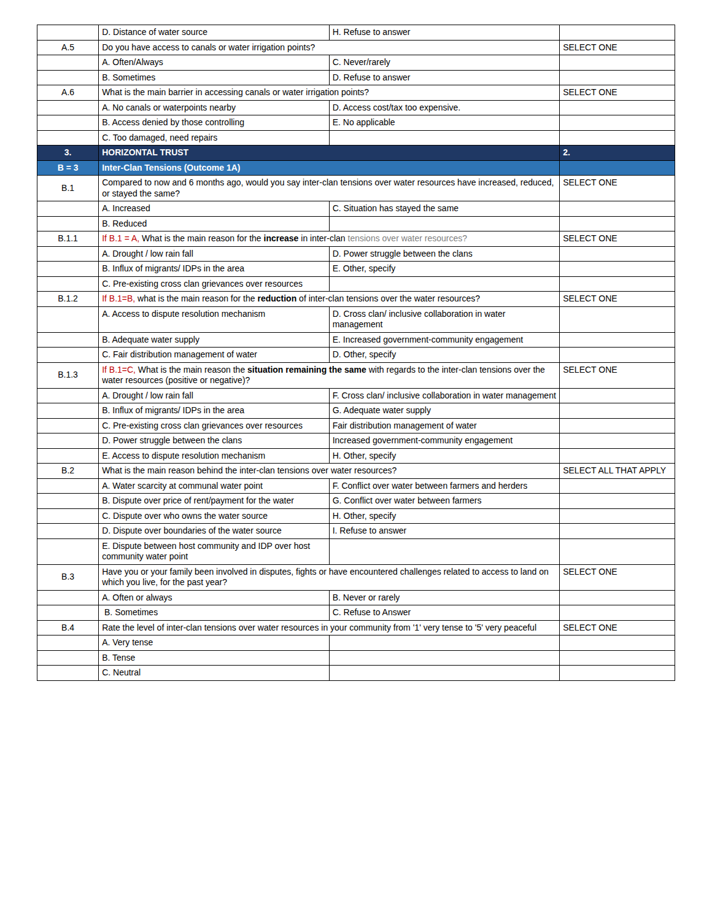| | D. Distance of water source | H. Refuse to answer | |
| A.5 | Do you have access to canals or water irrigation points? | SELECT ONE |
| | A. Often/Always | C. Never/rarely | |
| | B. Sometimes | D. Refuse to answer | |
| A.6 | What is the main barrier in accessing canals or water irrigation points? | SELECT ONE |
| | A. No canals or waterpoints nearby | D. Access cost/tax too expensive. | |
| | B. Access denied by those controlling | E. No applicable | |
| | C. Too damaged, need repairs | | |
| 3. | HORIZONTAL TRUST | 2. |
| B = 3 | Inter-Clan Tensions (Outcome 1A) | |
| B.1 | Compared to now and 6 months ago, would you say inter-clan tensions over water resources have increased, reduced, or stayed the same? | SELECT ONE |
| | A. Increased | C. Situation has stayed the same | |
| | B. Reduced | | |
| B.1.1 | If B.1 = A, What is the main reason for the increase in inter-clan tensions over water resources? | SELECT ONE |
| | A. Drought / low rain fall | D. Power struggle between the clans | |
| | B. Influx of migrants/ IDPs in the area | E. Other, specify | |
| | C. Pre-existing cross clan grievances over resources | | |
| B.1.2 | If B.1=B, what is the main reason for the reduction of inter-clan tensions over the water resources? | SELECT ONE |
| | A. Access to dispute resolution mechanism | D. Cross clan/ inclusive collaboration in water management | |
| | B. Adequate water supply | E. Increased government-community engagement | |
| | C. Fair distribution management of water | D. Other, specify | |
| B.1.3 | If B.1=C, What is the main reason the situation remaining the same with regards to the inter-clan tensions over the water resources (positive or negative)? | SELECT ONE |
| | A. Drought / low rain fall | F. Cross clan/ inclusive collaboration in water management | |
| | B. Influx of migrants/ IDPs in the area | G. Adequate water supply | |
| | C. Pre-existing cross clan grievances over resources | Fair distribution management of water | |
| | D. Power struggle between the clans | Increased government-community engagement | |
| | E. Access to dispute resolution mechanism | H. Other, specify | |
| B.2 | What is the main reason behind the inter-clan tensions over water resources? | SELECT ALL THAT APPLY |
| | A. Water scarcity at communal water point | F. Conflict over water between farmers and herders | |
| | B. Dispute over price of rent/payment for the water | G. Conflict over water between farmers | |
| | C. Dispute over who owns the water source | H. Other, specify | |
| | D. Dispute over boundaries of the water source | I. Refuse to answer | |
| | E. Dispute between host community and IDP over host community water point | | |
| B.3 | Have you or your family been involved in disputes, fights or have encountered challenges related to access to land on which you live, for the past year? | SELECT ONE |
| | A. Often or always | B. Never or rarely | |
| | B. Sometimes | C. Refuse to Answer | |
| B.4 | Rate the level of inter-clan tensions over water resources in your community from '1' very tense to '5' very peaceful | SELECT ONE |
| | A. Very tense | | |
| | B. Tense | | |
| | C. Neutral | | |